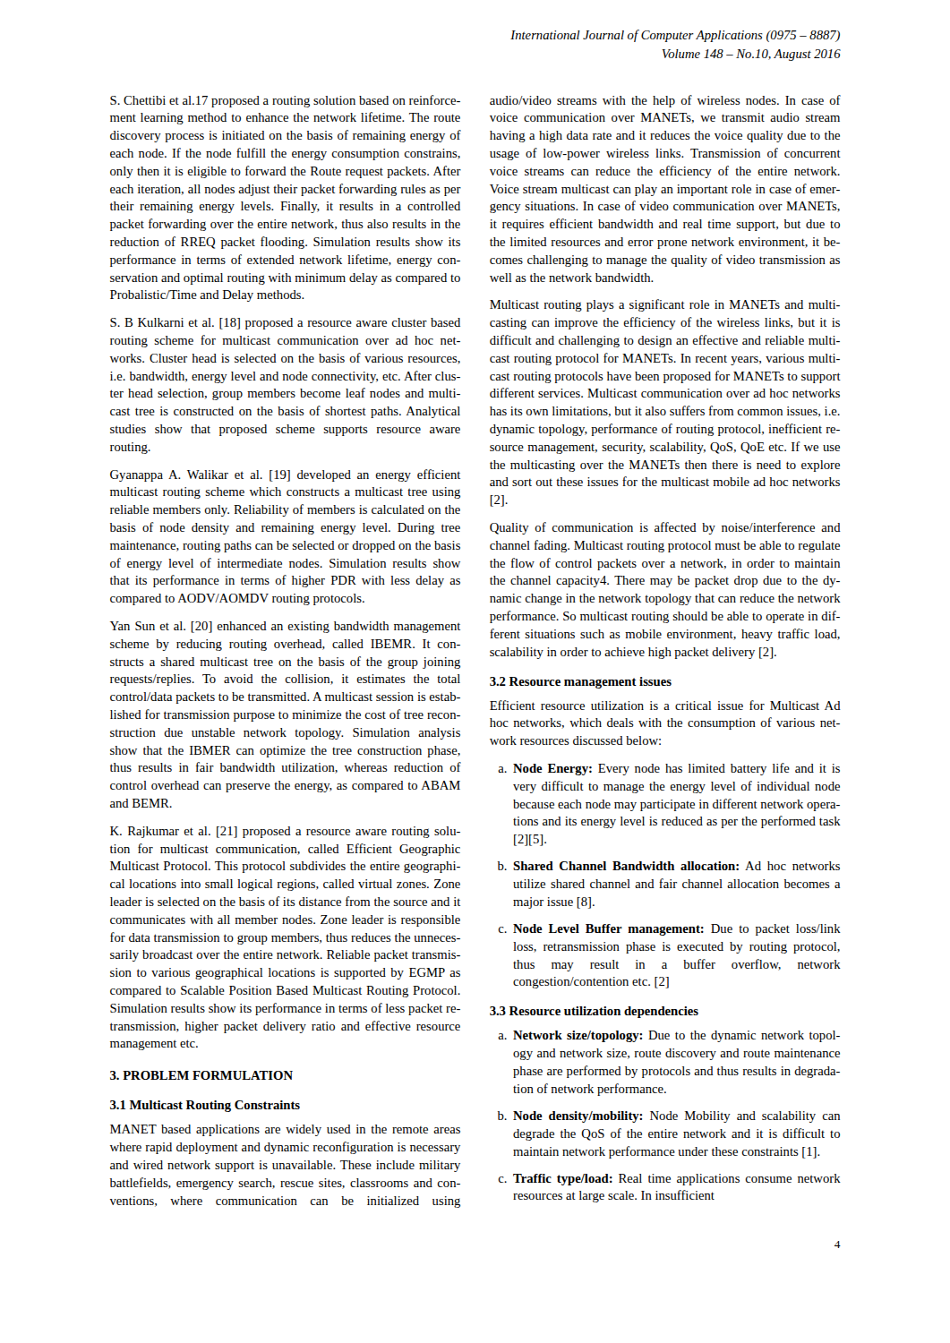International Journal of Computer Applications (0975 – 8887)
Volume 148 – No.10, August 2016
S. Chettibi et al.17 proposed a routing solution based on reinforcement learning method to enhance the network lifetime. The route discovery process is initiated on the basis of remaining energy of each node. If the node fulfill the energy consumption constrains, only then it is eligible to forward the Route request packets. After each iteration, all nodes adjust their packet forwarding rules as per their remaining energy levels. Finally, it results in a controlled packet forwarding over the entire network, thus also results in the reduction of RREQ packet flooding. Simulation results show its performance in terms of extended network lifetime, energy conservation and optimal routing with minimum delay as compared to Probalistic/Time and Delay methods.
S. B Kulkarni et al. [18] proposed a resource aware cluster based routing scheme for multicast communication over ad hoc networks. Cluster head is selected on the basis of various resources, i.e. bandwidth, energy level and node connectivity, etc. After cluster head selection, group members become leaf nodes and multicast tree is constructed on the basis of shortest paths. Analytical studies show that proposed scheme supports resource aware routing.
Gyanappa A. Walikar et al. [19] developed an energy efficient multicast routing scheme which constructs a multicast tree using reliable members only. Reliability of members is calculated on the basis of node density and remaining energy level. During tree maintenance, routing paths can be selected or dropped on the basis of energy level of intermediate nodes. Simulation results show that its performance in terms of higher PDR with less delay as compared to AODV/AOMDV routing protocols.
Yan Sun et al. [20] enhanced an existing bandwidth management scheme by reducing routing overhead, called IBEMR. It constructs a shared multicast tree on the basis of the group joining requests/replies. To avoid the collision, it estimates the total control/data packets to be transmitted. A multicast session is established for transmission purpose to minimize the cost of tree reconstruction due unstable network topology. Simulation analysis show that the IBMER can optimize the tree construction phase, thus results in fair bandwidth utilization, whereas reduction of control overhead can preserve the energy, as compared to ABAM and BEMR.
K. Rajkumar et al. [21] proposed a resource aware routing solution for multicast communication, called Efficient Geographic Multicast Protocol. This protocol subdivides the entire geographical locations into small logical regions, called virtual zones. Zone leader is selected on the basis of its distance from the source and it communicates with all member nodes. Zone leader is responsible for data transmission to group members, thus reduces the unnecessarily broadcast over the entire network. Reliable packet transmission to various geographical locations is supported by EGMP as compared to Scalable Position Based Multicast Routing Protocol. Simulation results show its performance in terms of less packet retransmission, higher packet delivery ratio and effective resource management etc.
3. PROBLEM FORMULATION
3.1 Multicast Routing Constraints
MANET based applications are widely used in the remote areas where rapid deployment and dynamic reconfiguration is necessary and wired network support is unavailable. These include military battlefields, emergency search, rescue sites, classrooms and conventions, where communication can be initialized using audio/video streams with the help of wireless nodes. In case of voice communication over MANETs, we transmit audio stream having a high data rate and it reduces the voice quality due to the usage of low-power wireless links. Transmission of concurrent voice streams can reduce the efficiency of the entire network. Voice stream multicast can play an important role in case of emergency situations. In case of video communication over MANETs, it requires efficient bandwidth and real time support, but due to the limited resources and error prone network environment, it becomes challenging to manage the quality of video transmission as well as the network bandwidth.
Multicast routing plays a significant role in MANETs and multicasting can improve the efficiency of the wireless links, but it is difficult and challenging to design an effective and reliable multicast routing protocol for MANETs. In recent years, various multicast routing protocols have been proposed for MANETs to support different services. Multicast communication over ad hoc networks has its own limitations, but it also suffers from common issues, i.e. dynamic topology, performance of routing protocol, inefficient resource management, security, scalability, QoS, QoE etc. If we use the multicasting over the MANETs then there is need to explore and sort out these issues for the multicast mobile ad hoc networks [2].
Quality of communication is affected by noise/interference and channel fading. Multicast routing protocol must be able to regulate the flow of control packets over a network, in order to maintain the channel capacity4. There may be packet drop due to the dynamic change in the network topology that can reduce the network performance. So multicast routing should be able to operate in different situations such as mobile environment, heavy traffic load, scalability in order to achieve high packet delivery [2].
3.2 Resource management issues
Efficient resource utilization is a critical issue for Multicast Ad hoc networks, which deals with the consumption of various network resources discussed below:
Node Energy: Every node has limited battery life and it is very difficult to manage the energy level of individual node because each node may participate in different network operations and its energy level is reduced as per the performed task [2][5].
Shared Channel Bandwidth allocation: Ad hoc networks utilize shared channel and fair channel allocation becomes a major issue [8].
Node Level Buffer management: Due to packet loss/link loss, retransmission phase is executed by routing protocol, thus may result in a buffer overflow, network congestion/contention etc. [2]
3.3 Resource utilization dependencies
Network size/topology: Due to the dynamic network topology and network size, route discovery and route maintenance phase are performed by protocols and thus results in degradation of network performance.
Node density/mobility: Node Mobility and scalability can degrade the QoS of the entire network and it is difficult to maintain network performance under these constraints [1].
Traffic type/load: Real time applications consume network resources at large scale. In insufficient
4